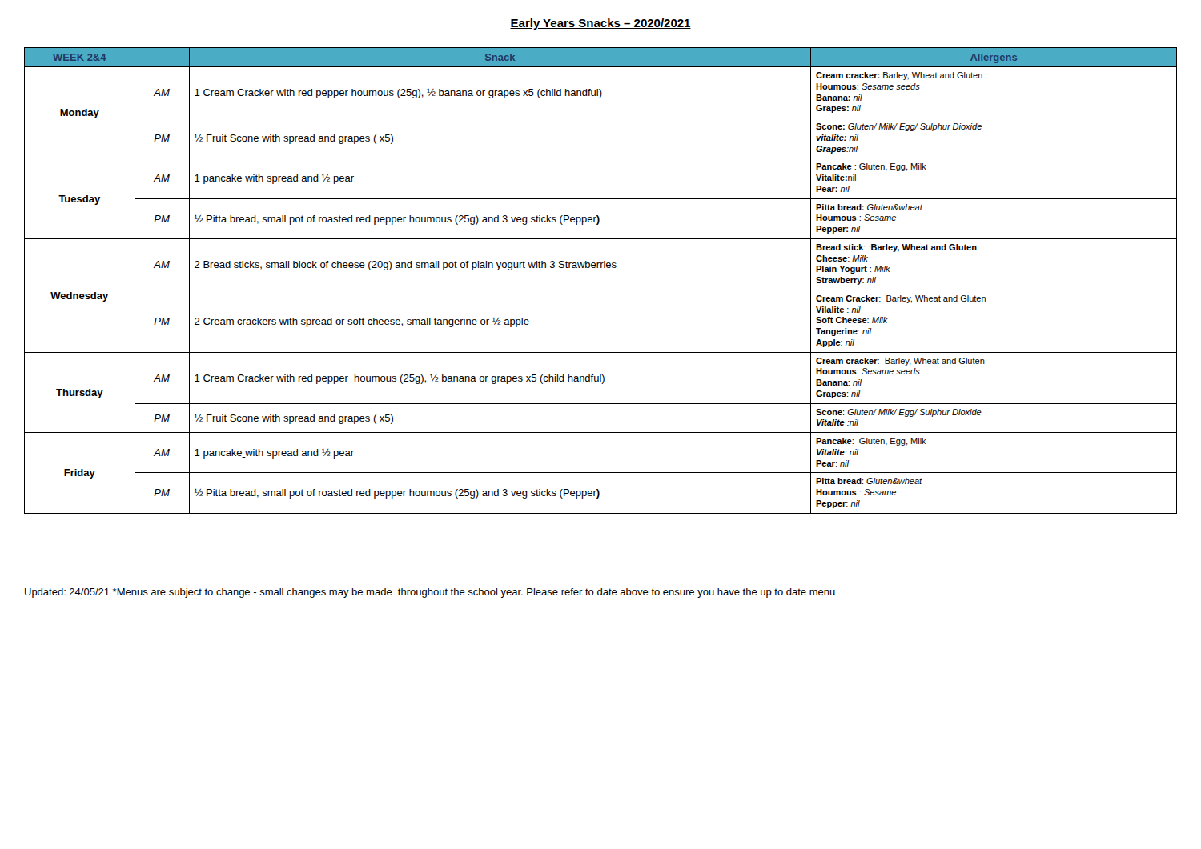Early Years Snacks – 2020/2021
| WEEK 2&4 | | Snack | Allergens |
| --- | --- | --- | --- |
| Monday | AM | 1 Cream Cracker with red pepper houmous (25g), ½ banana or grapes x5 (child handful) | Cream cracker: Barley, Wheat and Gluten Houmous : Sesame seeds Banana: nil Grapes: nil |
| PM | ½ Fruit Scone with spread and grapes ( x5) | Scone: Gluten/ Milk/ Egg/ Sulphur Dioxide vitalite: nil Grapes :nil |
| Tuesday | AM | 1 pancake with spread and ½ pear | Pancake : Gluten, Egg, Milk Vitalite: nil Pear: nil |
| PM | ½ Pitta bread, small pot of roasted red pepper houmous (25g) and 3 veg sticks (Pepper ) | Pitta bread: Gluten&wheat Houmous : Sesame Pepper: nil |
| Wednesday | AM | 2 Bread sticks, small block of cheese (20g) and small pot of plain yogurt with 3 Strawberries | Bread stick : : Barley, Wheat and Gluten Cheese : Milk Plain Yogurt : Milk Strawberry : nil |
| PM | 2 Cream crackers with spread or soft cheese, small tangerine or ½ apple | Cream Cracker : Barley, Wheat and Gluten Vilalite : nil Soft Cheese : Milk Tangerine : nil Apple : nil |
| Thursday | AM | 1 Cream Cracker with red pepper houmous (25g), ½ banana or grapes x5 (child handful) | Cream cracker : Barley, Wheat and Gluten Houmous : Sesame seeds Banana : nil Grapes : nil |
| PM | ½ Fruit Scone with spread and grapes ( x5) | Scone : Gluten/ Milk/ Egg/ Sulphur Dioxide Vitalite :nil |
| Friday | AM | 1 pancake with spread and ½ pear | Pancake : Gluten, Egg, Milk Vitalite : nil Pear : nil |
| PM | ½ Pitta bread, small pot of roasted red pepper houmous (25g) and 3 veg sticks (Pepper ) | Pitta bread : Gluten&wheat Houmous : Sesame Pepper : nil |
Updated: 24/05/21 *Menus are subject to change - small changes may be made throughout the school year. Please refer to date above to ensure you have the up to date menu